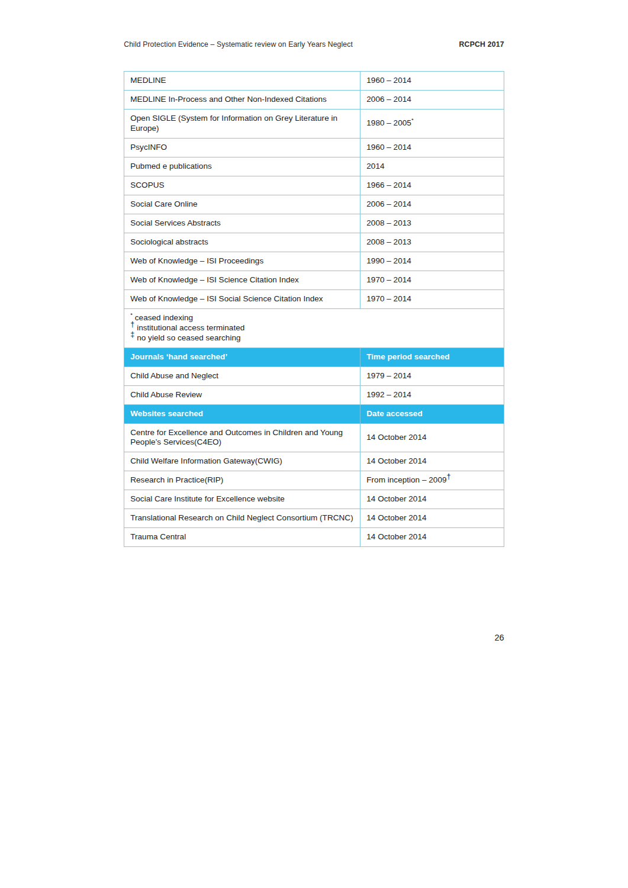Child Protection Evidence – Systematic review on Early Years Neglect
RCPCH 2017
| MEDLINE | 1960 – 2014 |
| MEDLINE In-Process and Other Non-Indexed Citations | 2006 – 2014 |
| Open SIGLE (System for Information on Grey Literature in Europe) | 1980 – 2005 * |
| PsycINFO | 1960 – 2014 |
| Pubmed e publications | 2014 |
| SCOPUS | 1966 – 2014 |
| Social Care Online | 2006 – 2014 |
| Social Services Abstracts | 2008 – 2013 |
| Sociological abstracts | 2008 – 2013 |
| Web of Knowledge – ISI Proceedings | 1990 – 2014 |
| Web of Knowledge – ISI Science Citation Index | 1970 – 2014 |
| Web of Knowledge – ISI Social Science Citation Index | 1970 – 2014 |
| * ceased indexing † institutional access terminated ‡ no yield so ceased searching |
| Journals ‘hand searched’ | Time period searched |
| Child Abuse and Neglect | 1979 – 2014 |
| Child Abuse Review | 1992 – 2014 |
| Websites searched | Date accessed |
| Centre for Excellence and Outcomes in Children and Young People’s Services(C4EO) | 14 October 2014 |
| Child Welfare Information Gateway(CWIG) | 14 October 2014 |
| Research in Practice(RIP) | From inception – 2009 † |
| Social Care Institute for Excellence website | 14 October 2014 |
| Translational Research on Child Neglect Consortium (TRCNC) | 14 October 2014 |
| Trauma Central | 14 October 2014 |
26